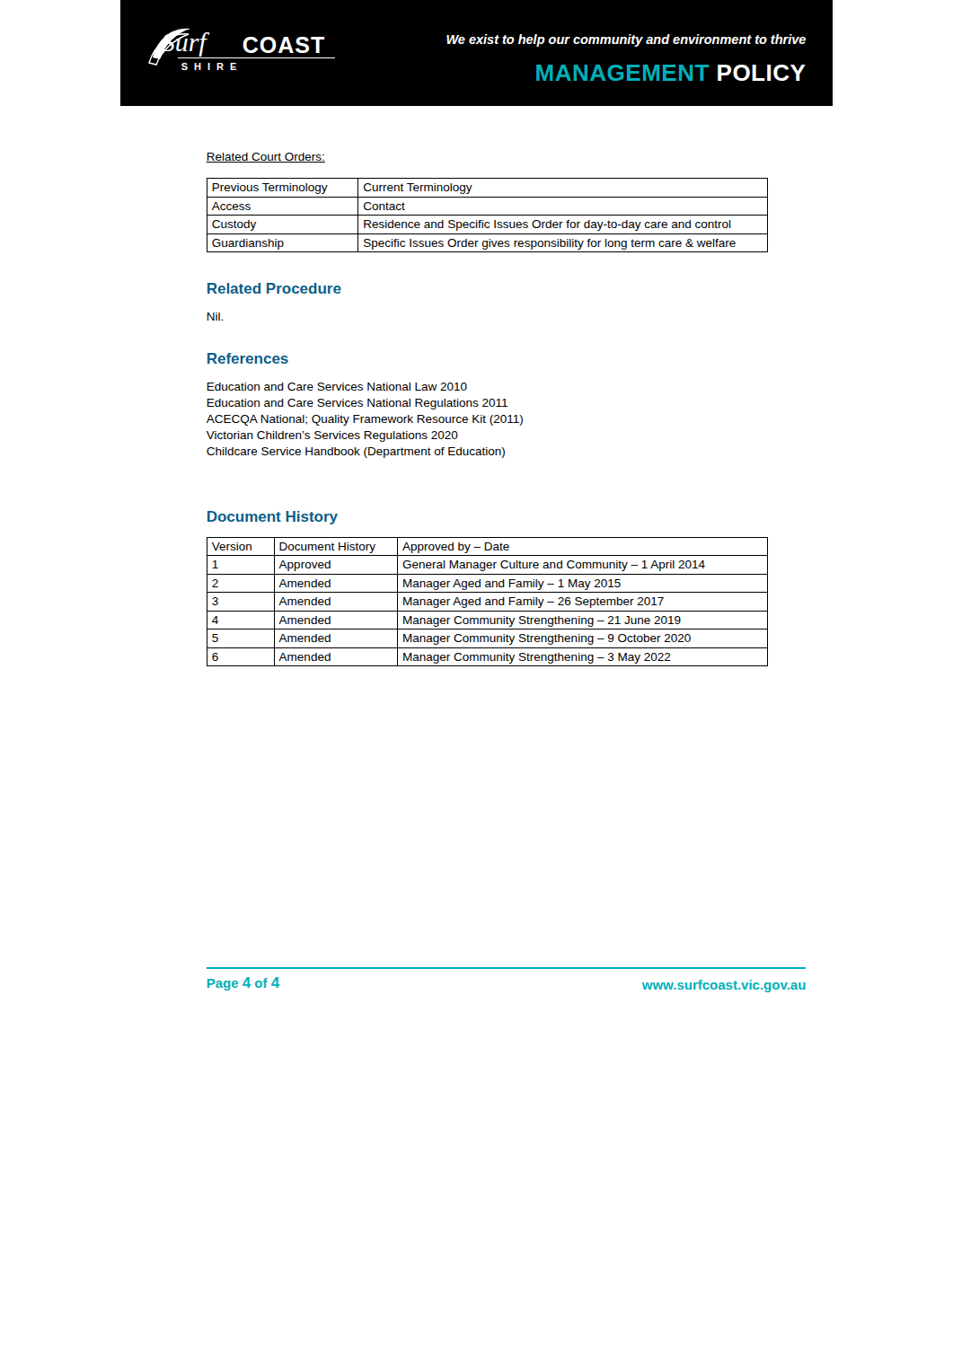Surf
COAST
SHIRE
We exist to help our community and environment to thrive
MANAGEMENT POLICY
Related Court Orders:
| Previous Terminology | Current Terminology |
| Access | Contact |
| Custody | Residence and Specific Issues Order for day-to-day care and control |
| Guardianship | Specific Issues Order gives responsibility for long term care & welfare |
Related Procedure
Nil.
References
Education and Care Services National Law 2010
Education and Care Services National Regulations 2011
ACECQA National; Quality Framework Resource Kit (2011)
Victorian Children’s Services Regulations 2020
Childcare Service Handbook (Department of Education)
Document History
| Version | Document History | Approved by – Date |
| 1 | Approved | General Manager Culture and Community – 1 April 2014 |
| 2 | Amended | Manager Aged and Family – 1 May 2015 |
| 3 | Amended | Manager Aged and Family – 26 September 2017 |
| 4 | Amended | Manager Community Strengthening – 21 June 2019 |
| 5 | Amended | Manager Community Strengthening – 9 October 2020 |
| 6 | Amended | Manager Community Strengthening – 3 May 2022 |
Page 4 of 4
www.surfcoast.vic.gov.au